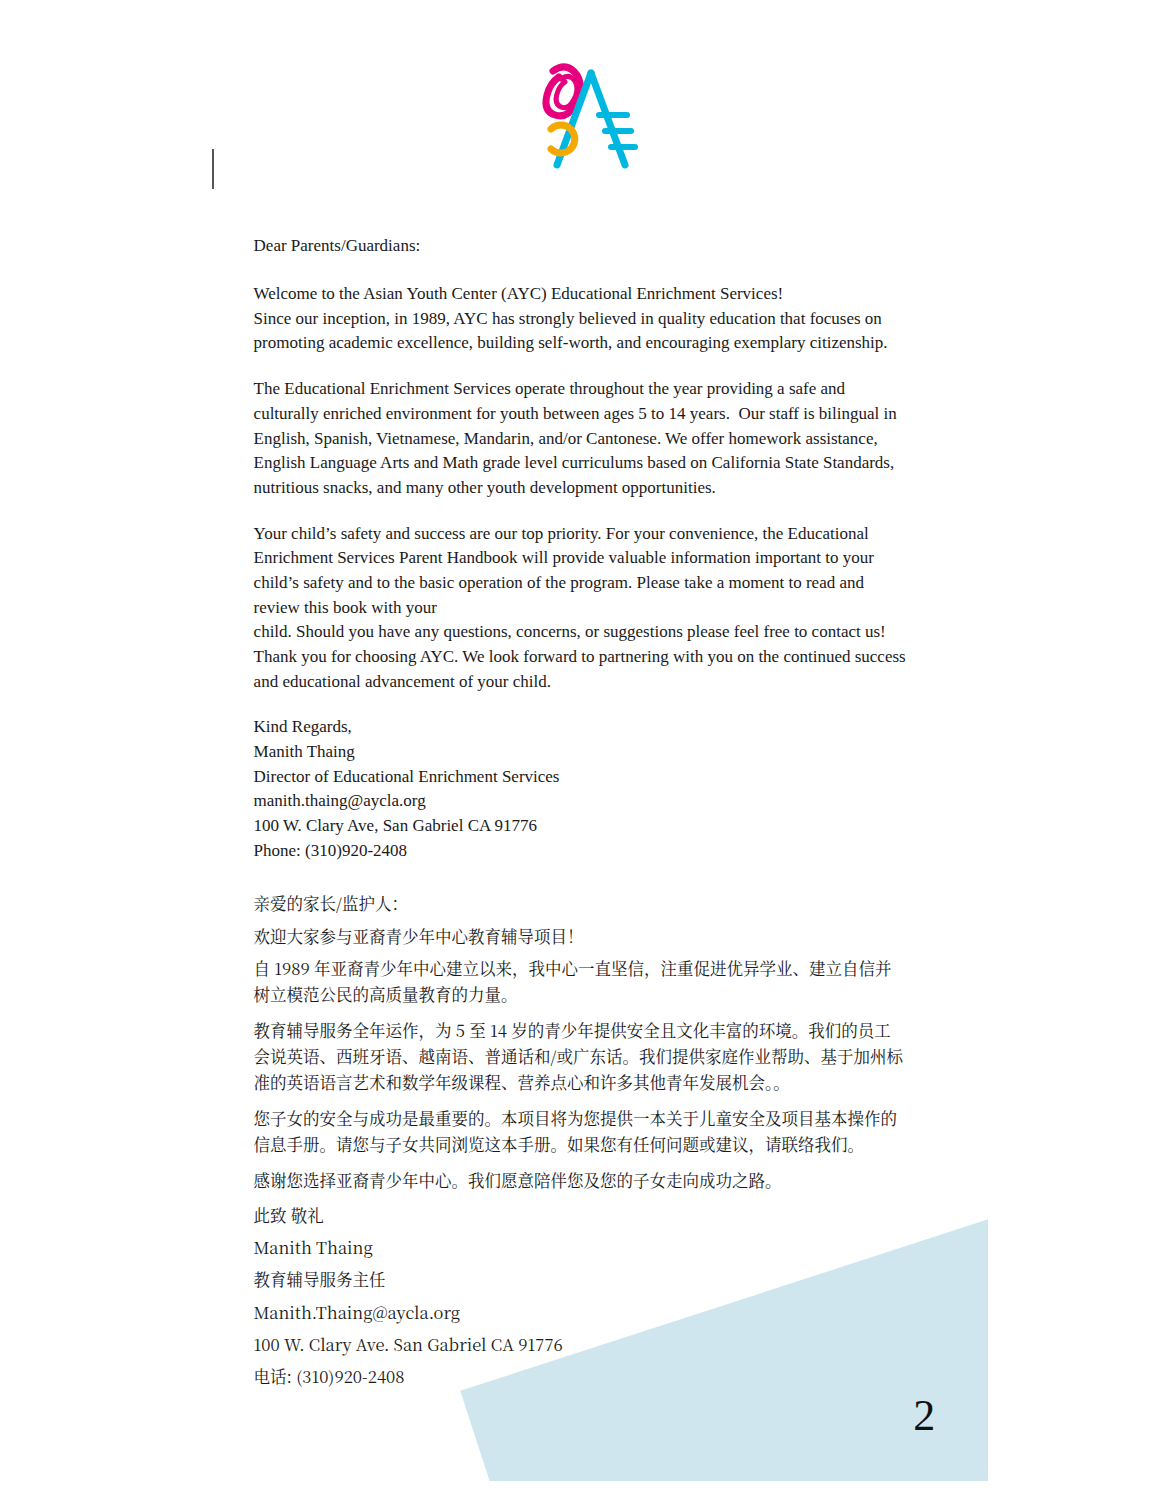Dear Parents/Guardians:
Welcome to the Asian Youth Center (AYC) Educational Enrichment Services!
Since our inception, in 1989, AYC has strongly believed in quality education that focuses on promoting academic excellence, building self-worth, and encouraging exemplary citizenship.
The Educational Enrichment Services operate throughout the year providing a safe and culturally enriched environment for youth between ages 5 to 14 years. Our staff is bilingual in English, Spanish, Vietnamese, Mandarin, and/or Cantonese. We offer homework assistance, English Language Arts and Math grade level curriculums based on California State Standards, nutritious snacks, and many other youth development opportunities.
Your child’s safety and success are our top priority. For your convenience, the Educational Enrichment Services Parent Handbook will provide valuable information important to your child’s safety and to the basic operation of the program. Please take a moment to read and review this book with your
child. Should you have any questions, concerns, or suggestions please feel free to contact us!
Thank you for choosing AYC. We look forward to partnering with you on the continued success and educational advancement of your child.
Kind Regards,
Manith Thaing
Director of Educational Enrichment Services
manith.thaing@aycla.org
100 W. Clary Ave, San Gabriel CA 91776
Phone: (310)920-2408
亲爱的家长/监护人：
欢迎大家参与亚裔青少年中心教育辅导项目！
自 1989 年亚裔青少年中心建立以来，我中心一直坚信，注重促进优异学业、建立自信并树立模范公民的高质量教育的力量。
教育辅导服务全年运作，为 5 至 14 岁的青少年提供安全且文化丰富的环境。我们的员工会说英语、西班牙语、越南语、普通话和/或广东话。我们提供家庭作业帮助、基于加州标准的英语语言艺术和数学年级课程、营养点心和许多其他青年发展机会。。
您子女的安全与成功是最重要的。本项目将为您提供一本关于儿童安全及项目基本操作的信息手册。请您与子女共同浏览这本手册。如果您有任何问题或建议，请联络我们。
感谢您选择亚裔青少年中心。我们愿意陪伴您及您的子女走向成功之路。
此致 敬礼
Manith Thaing
教育辅导服务主任
Manith.Thaing@aycla.org
100 W. Clary Ave. San Gabriel CA 91776
电话: (310)920-2408
2